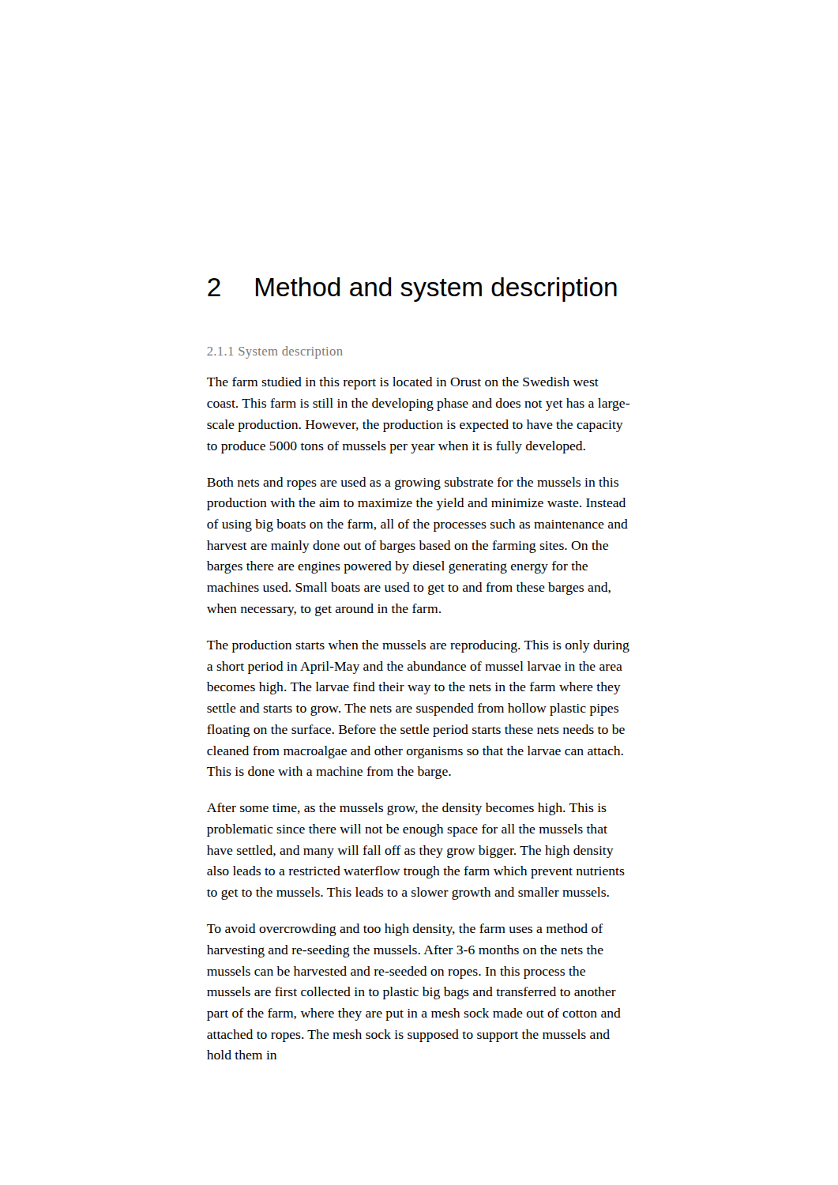2 Method and system description
2.1.1 System description
The farm studied in this report is located in Orust on the Swedish west coast. This farm is still in the developing phase and does not yet has a large-scale production. However, the production is expected to have the capacity to produce 5000 tons of mussels per year when it is fully developed.
Both nets and ropes are used as a growing substrate for the mussels in this production with the aim to maximize the yield and minimize waste. Instead of using big boats on the farm, all of the processes such as maintenance and harvest are mainly done out of barges based on the farming sites. On the barges there are engines powered by diesel generating energy for the machines used. Small boats are used to get to and from these barges and, when necessary, to get around in the farm.
The production starts when the mussels are reproducing. This is only during a short period in April-May and the abundance of mussel larvae in the area becomes high. The larvae find their way to the nets in the farm where they settle and starts to grow. The nets are suspended from hollow plastic pipes floating on the surface. Before the settle period starts these nets needs to be cleaned from macroalgae and other organisms so that the larvae can attach. This is done with a machine from the barge.
After some time, as the mussels grow, the density becomes high. This is problematic since there will not be enough space for all the mussels that have settled, and many will fall off as they grow bigger. The high density also leads to a restricted waterflow trough the farm which prevent nutrients to get to the mussels. This leads to a slower growth and smaller mussels.
To avoid overcrowding and too high density, the farm uses a method of harvesting and re-seeding the mussels. After 3-6 months on the nets the mussels can be harvested and re-seeded on ropes. In this process the mussels are first collected in to plastic big bags and transferred to another part of the farm, where they are put in a mesh sock made out of cotton and attached to ropes. The mesh sock is supposed to support the mussels and hold them in